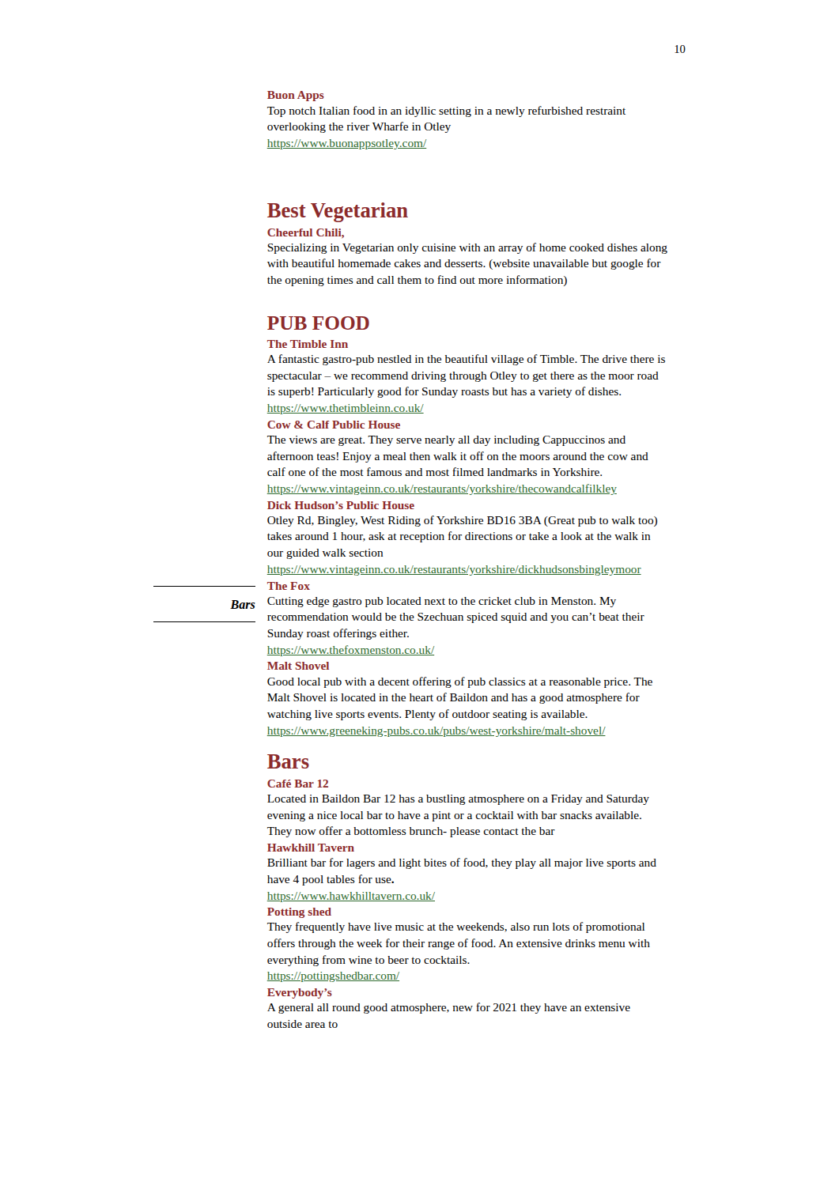10
Buon Apps
Top notch Italian food in an idyllic setting in a newly refurbished restraint overlooking the river Wharfe in Otley
https://www.buonappsotley.com/
Best Vegetarian
Cheerful Chili,
Specializing in Vegetarian only cuisine with an array of home cooked dishes along with beautiful homemade cakes and desserts. (website unavailable but google for the opening times and call them to find out more information)
PUB FOOD
The Timble Inn
A fantastic gastro-pub nestled in the beautiful village of Timble. The drive there is spectacular – we recommend driving through Otley to get there as the moor road is superb! Particularly good for Sunday roasts but has a variety of dishes.
https://www.thetimbleinn.co.uk/
Cow & Calf Public House
The views are great. They serve nearly all day including Cappuccinos and afternoon teas! Enjoy a meal then walk it off on the moors around the cow and calf one of the most famous and most filmed landmarks in Yorkshire.
https://www.vintageinn.co.uk/restaurants/yorkshire/thecowandcalfilkley
Dick Hudson’s Public House
Otley Rd, Bingley, West Riding of Yorkshire BD16 3BA (Great pub to walk too) takes around 1 hour, ask at reception for directions or take a look at the walk in our guided walk section
https://www.vintageinn.co.uk/restaurants/yorkshire/dickhudsonsbingleymoor
The Fox
Cutting edge gastro pub located next to the cricket club in Menston. My recommendation would be the Szechuan spiced squid and you can’t beat their Sunday roast offerings either.
https://www.thefoxmenston.co.uk/
Malt Shovel
Good local pub with a decent offering of pub classics at a reasonable price. The Malt Shovel is located in the heart of Baildon and has a good atmosphere for watching live sports events. Plenty of outdoor seating is available.
https://www.greeneking-pubs.co.uk/pubs/west-yorkshire/malt-shovel/
Bars
Café Bar 12
Located in Baildon Bar 12 has a bustling atmosphere on a Friday and Saturday evening a nice local bar to have a pint or a cocktail with bar snacks available. They now offer a bottomless brunch- please contact the bar
Hawkhill Tavern
Brilliant bar for lagers and light bites of food, they play all major live sports and have 4 pool tables for use.
https://www.hawkhilltavern.co.uk/
Potting shed
They frequently have live music at the weekends, also run lots of promotional offers through the week for their range of food. An extensive drinks menu with everything from wine to beer to cocktails.
https://pottingshedbar.com/
Everybody’s
A general all round good atmosphere, new for 2021 they have an extensive outside area to
Bars